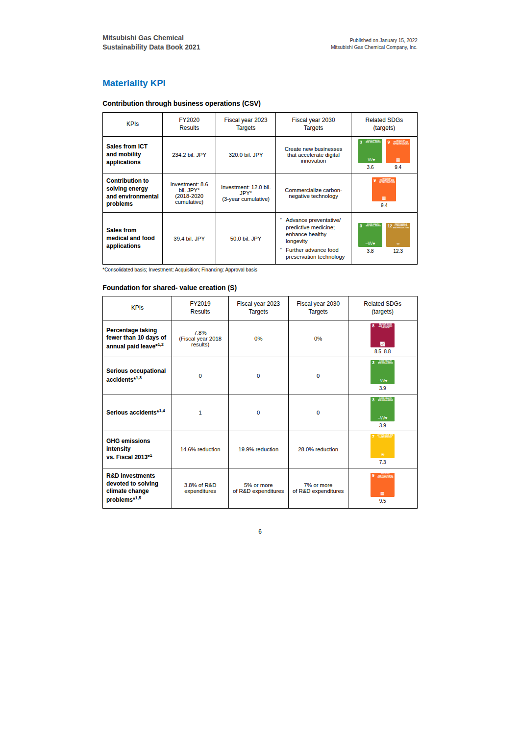Mitsubishi Gas Chemical
Sustainability Data Book 2021
Published on January 15, 2022
Mitsubishi Gas Chemical Company, Inc.
Materiality KPI
Contribution through business operations (CSV)
| KPIs | FY2020 Results | Fiscal year 2023 Targets | Fiscal year 2030 Targets | Related SDGs (targets) |
| --- | --- | --- | --- | --- |
| Sales from ICT and mobility applications | 234.2 bil. JPY | 320.0 bil. JPY | Create new businesses that accelerate digital innovation | 3 Good health and well-being –\/\/♥ 3.6 9 Industry, innovation and infrastructure ▦ 9.4 |
| Contribution to solving energy and environmental problems | Investment: 8.6 bil. JPY* (2018-2020 cumulative) | Investment: 12.0 bil. JPY* (3-year cumulative) | Commercialize carbon-negative technology | 9 Industry, innovation and infrastructure ▦ 9.4 |
| Sales from medical and food applications | 39.4 bil. JPY | 50.0 bil. JPY | Advance preventative/ predictive medicine; enhance healthy longevity Further advance food preservation technology | 3 Good health and well-being –\/\/♥ 3.8 12 Responsible consumption and production ∞ 12.3 |
*Consolidated basis; Investment: Acquisition; Financing: Approval basis
Foundation for shared- value creation (S)
| KPIs | FY2019 Results | Fiscal year 2023 Targets | Fiscal year 2030 Targets | Related SDGs (targets) |
| --- | --- | --- | --- | --- |
| Percentage taking fewer than 10 days of annual paid leave* 1,2 | 7.8% (Fiscal year 2018 results) | 0% | 0% | 8 Decent work and economic growth 📈 8.5 8.8 |
| Serious occupational accidents* 1,3 | 0 | 0 | 0 | 3 Good health and well-being –\/\/♥ 3.9 |
| Serious accidents* 1,4 | 1 | 0 | 0 | 3 Good health and well-being –\/\/♥ 3.9 |
| GHG emissions intensity vs. Fiscal 2013* 1 | 14.6% reduction | 19.9% reduction | 28.0% reduction | 7 Affordable and clean energy ☀ 7.3 |
| R&D investments devoted to solving climate change problems* 1,5 | 3.8% of R&D expenditures | 5% or more of R&D expenditures | 7% or more of R&D expenditures | 9 Industry, innovation and infrastructure ▦ 9.5 |
6